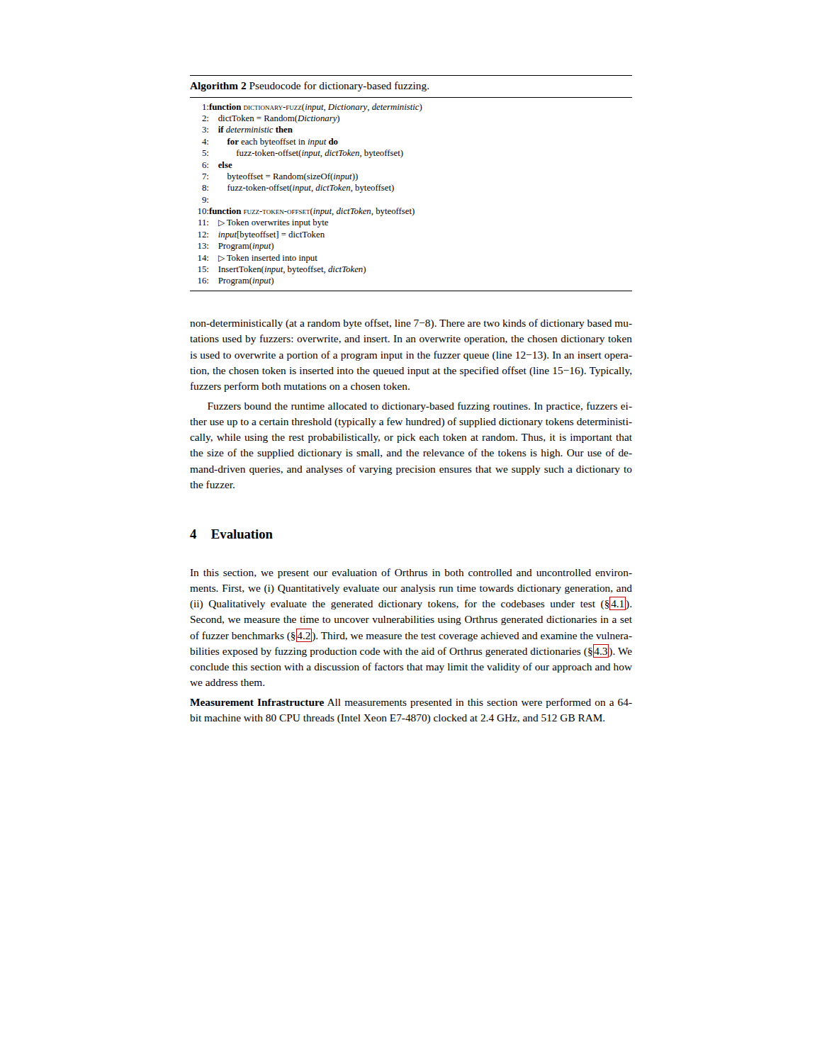Algorithm 2 Pseudocode for dictionary-based fuzzing.
| 1: | function dictionary-fuzz ( input , Dictionary , deterministic ) |
| 2: | dictToken = Random( Dictionary ) |
| 3: | if deterministic then |
| 4: | for each byteoffset in input do |
| 5: | fuzz-token-offset( input , dictToken , byteoffset) |
| 6: | else |
| 7: | byteoffset = Random(sizeOf( input )) |
| 8: | fuzz-token-offset( input , dictToken , byteoffset) |
| 9: | |
| 10: | function fuzz-token-offset ( input , dictToken , byteoffset) |
| 11: | ▷ Token overwrites input byte |
| 12: | input [byteoffset] = dictToken |
| 13: | Program( input ) |
| 14: | ▷ Token inserted into input |
| 15: | InsertToken( input , byteoffset, dictToken ) |
| 16: | Program( input ) |
non-deterministically (at a random byte offset, line 7−8). There are two kinds of dictionary based mutations used by fuzzers: overwrite, and insert. In an overwrite operation, the chosen dictionary token is used to overwrite a portion of a program input in the fuzzer queue (line 12−13). In an insert operation, the chosen token is inserted into the queued input at the specified offset (line 15−16). Typically, fuzzers perform both mutations on a chosen token.
Fuzzers bound the runtime allocated to dictionary-based fuzzing routines. In practice, fuzzers either use up to a certain threshold (typically a few hundred) of supplied dictionary tokens deterministically, while using the rest probabilistically, or pick each token at random. Thus, it is important that the size of the supplied dictionary is small, and the relevance of the tokens is high. Our use of demand-driven queries, and analyses of varying precision ensures that we supply such a dictionary to the fuzzer.
4 Evaluation
In this section, we present our evaluation of Orthrus in both controlled and uncontrolled environments. First, we (i) Quantitatively evaluate our analysis run time towards dictionary generation, and (ii) Qualitatively evaluate the generated dictionary tokens, for the codebases under test (§4.1). Second, we measure the time to uncover vulnerabilities using Orthrus generated dictionaries in a set of fuzzer benchmarks (§4.2). Third, we measure the test coverage achieved and examine the vulnerabilities exposed by fuzzing production code with the aid of Orthrus generated dictionaries (§4.3). We conclude this section with a discussion of factors that may limit the validity of our approach and how we address them.
Measurement Infrastructure All measurements presented in this section were performed on a 64-bit machine with 80 CPU threads (Intel Xeon E7-4870) clocked at 2.4 GHz, and 512 GB RAM.